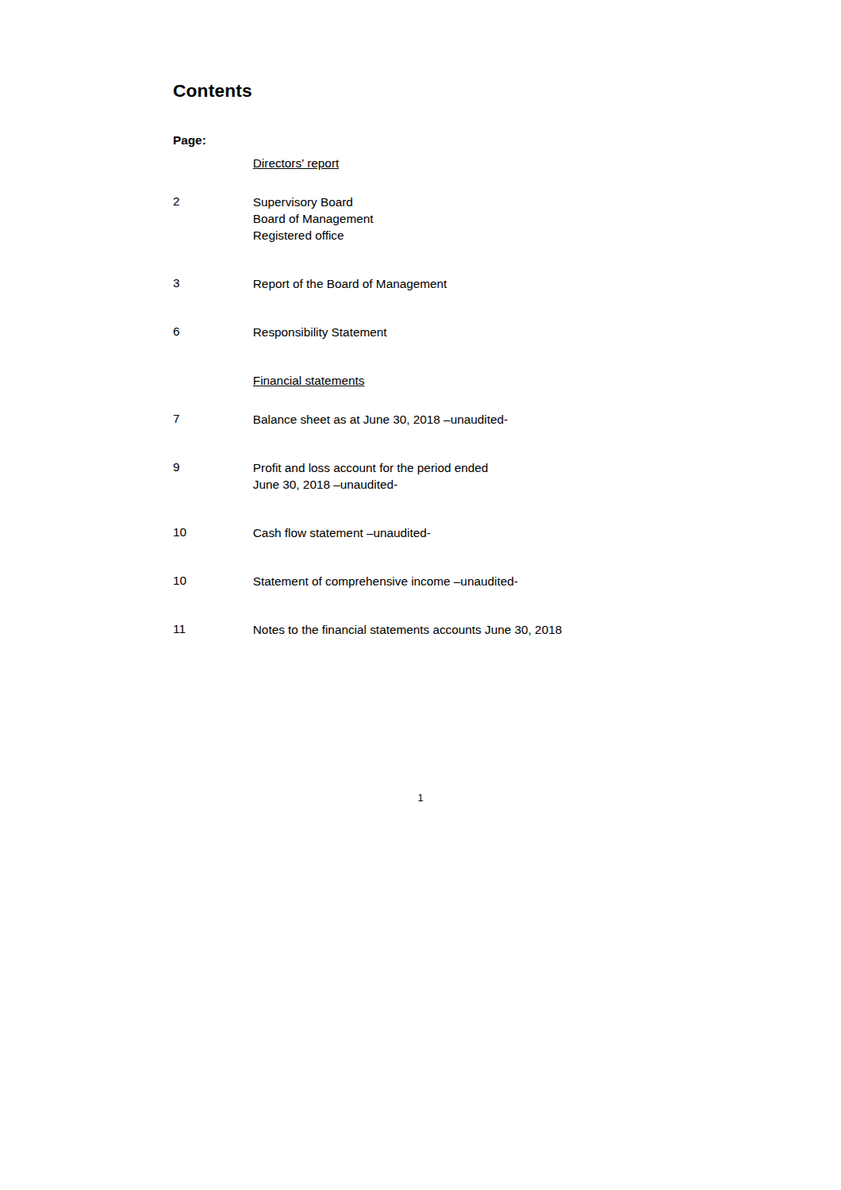Contents
Page:
| | Directors’ report |
| 2 | Supervisory Board Board of Management Registered office |
| 3 | Report of the Board of Management |
| 6 | Responsibility Statement |
| | Financial statements |
| 7 | Balance sheet as at June 30, 2018 –unaudited- |
| 9 | Profit and loss account for the period ended June 30, 2018 –unaudited- |
| 10 | Cash flow statement –unaudited- |
| 10 | Statement of comprehensive income –unaudited- |
| 11 | Notes to the financial statements accounts June 30, 2018 |
1